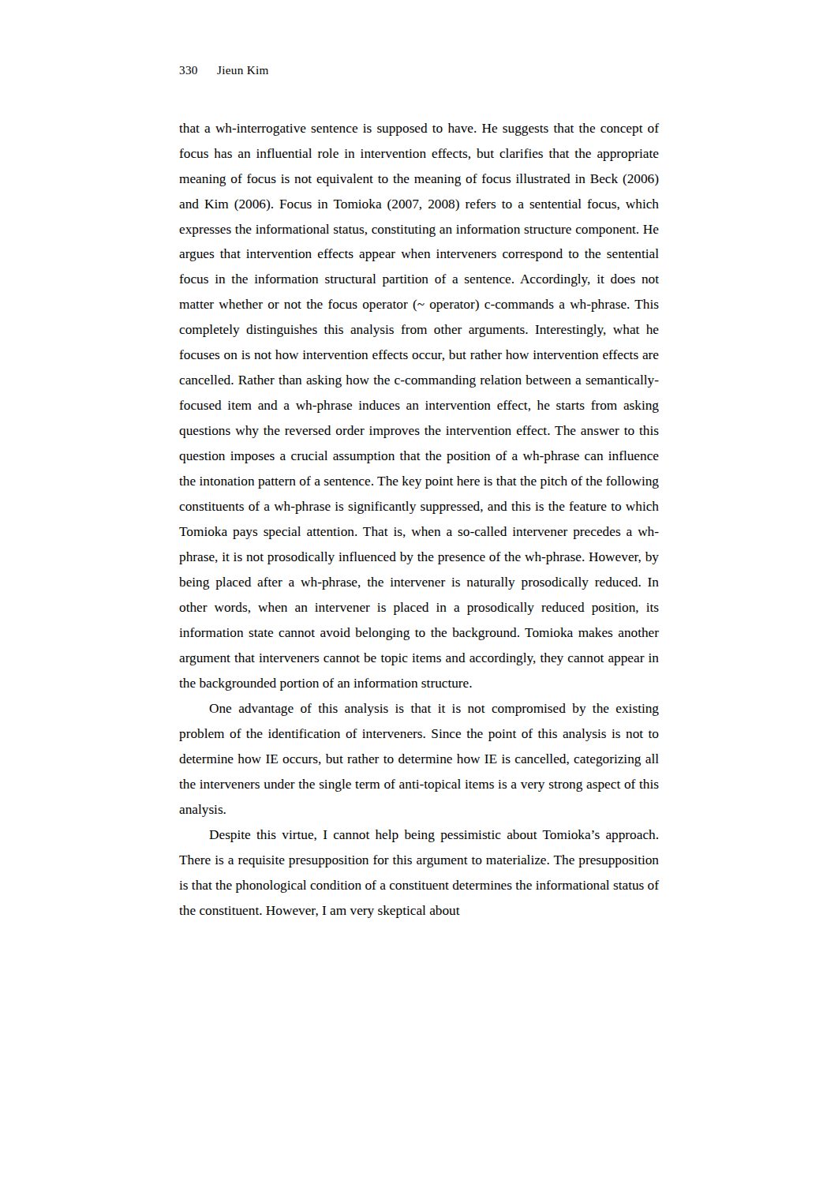330 Jieun Kim
that a wh-interrogative sentence is supposed to have. He suggests that the concept of focus has an influential role in intervention effects, but clarifies that the appropriate meaning of focus is not equivalent to the meaning of focus illustrated in Beck (2006) and Kim (2006). Focus in Tomioka (2007, 2008) refers to a sentential focus, which expresses the informational status, constituting an information structure component. He argues that intervention effects appear when interveners correspond to the sentential focus in the information structural partition of a sentence. Accordingly, it does not matter whether or not the focus operator (~ operator) c-commands a wh-phrase. This completely distinguishes this analysis from other arguments. Interestingly, what he focuses on is not how intervention effects occur, but rather how intervention effects are cancelled. Rather than asking how the c-commanding relation between a semantically-focused item and a wh-phrase induces an intervention effect, he starts from asking questions why the reversed order improves the intervention effect. The answer to this question imposes a crucial assumption that the position of a wh-phrase can influence the intonation pattern of a sentence. The key point here is that the pitch of the following constituents of a wh-phrase is significantly suppressed, and this is the feature to which Tomioka pays special attention. That is, when a so-called intervener precedes a wh-phrase, it is not prosodically influenced by the presence of the wh-phrase. However, by being placed after a wh-phrase, the intervener is naturally prosodically reduced. In other words, when an intervener is placed in a prosodically reduced position, its information state cannot avoid belonging to the background. Tomioka makes another argument that interveners cannot be topic items and accordingly, they cannot appear in the backgrounded portion of an information structure.
One advantage of this analysis is that it is not compromised by the existing problem of the identification of interveners. Since the point of this analysis is not to determine how IE occurs, but rather to determine how IE is cancelled, categorizing all the interveners under the single term of anti-topical items is a very strong aspect of this analysis.
Despite this virtue, I cannot help being pessimistic about Tomioka’s approach. There is a requisite presupposition for this argument to materialize. The presupposition is that the phonological condition of a constituent determines the informational status of the constituent. However, I am very skeptical about